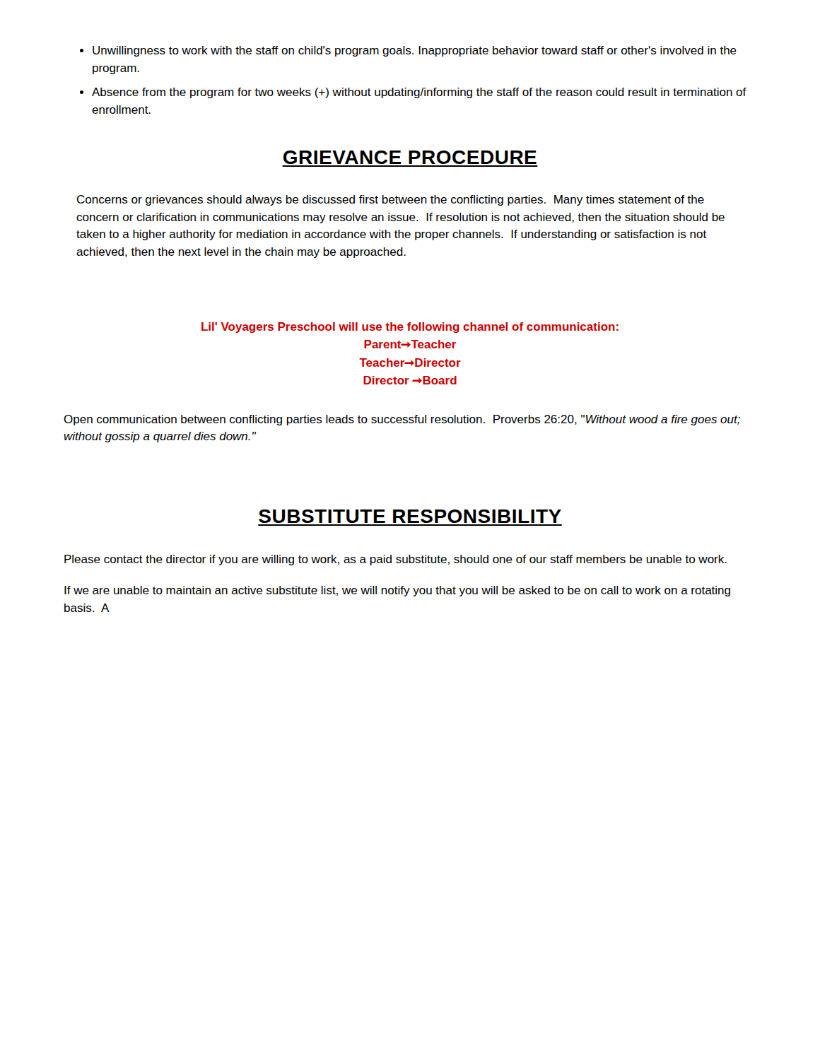Unwillingness to work with the staff on child's program goals. Inappropriate behavior toward staff or other's involved in the program.
Absence from the program for two weeks (+) without updating/informing the staff of the reason could result in termination of enrollment.
GRIEVANCE PROCEDURE
Concerns or grievances should always be discussed first between the conflicting parties. Many times statement of the concern or clarification in communications may resolve an issue. If resolution is not achieved, then the situation should be taken to a higher authority for mediation in accordance with the proper channels. If understanding or satisfaction is not achieved, then the next level in the chain may be approached.
Lil' Voyagers Preschool will use the following channel of communication: Parent➞Teacher
Teacher➞Director
Director ➞Board
Open communication between conflicting parties leads to successful resolution. Proverbs 26:20, "Without wood a fire goes out; without gossip a quarrel dies down."
SUBSTITUTE RESPONSIBILITY
Please contact the director if you are willing to work, as a paid substitute, should one of our staff members be unable to work.
If we are unable to maintain an active substitute list, we will notify you that you will be asked to be on call to work on a rotating basis. A